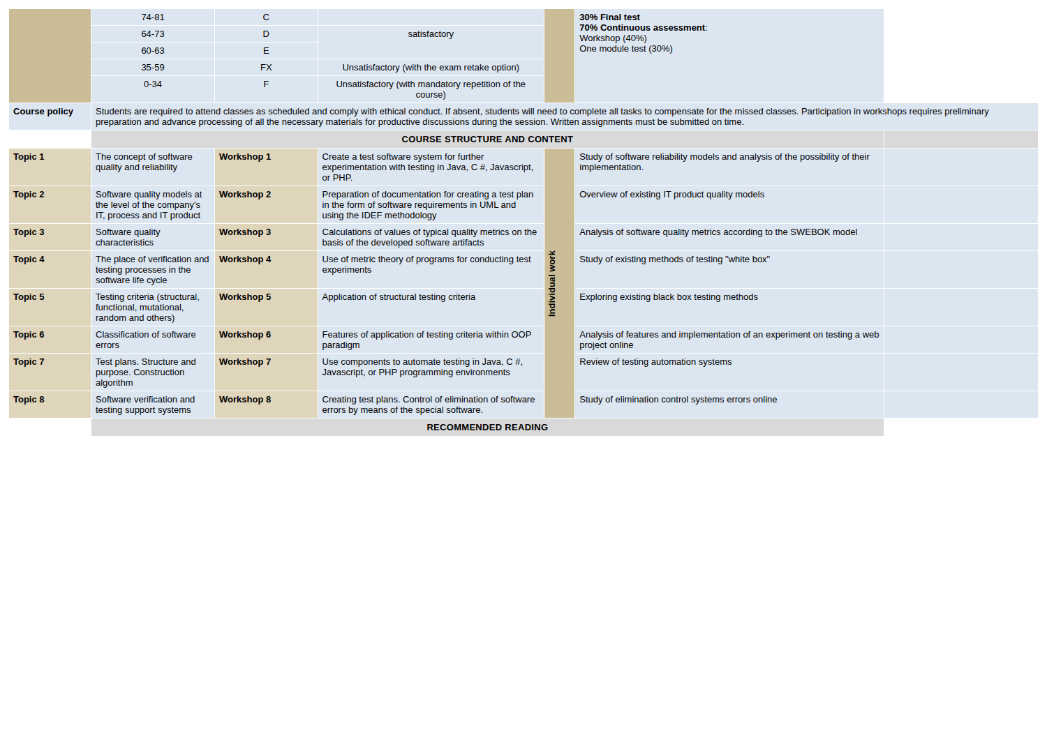| | 74-81 | C | | | 30% Final test 70% Continuous assessment : Workshop (40%) One module test (30%) | |
| 64-73 | D | satisfactory |
| 60-63 | E |
| 35-59 | FX | Unsatisfactory (with the exam retake option) |
| 0-34 | F | Unsatisfactory (with mandatory repetition of the course) |
| Course policy | Students are required to attend classes as scheduled and comply with ethical conduct. If absent, students will need to complete all tasks to compensate for the missed classes. Participation in workshops requires preliminary preparation and advance processing of all the necessary materials for productive discussions during the session. Written assignments must be submitted on time. |
| | COURSE STRUCTURE AND CONTENT | |
| Topic 1 | The concept of software quality and reliability | Workshop 1 | Create a test software system for further experimentation with testing in Java, C #, Javascript, or PHP. | Individual work | Study of software reliability models and analysis of the possibility of their implementation. | |
| Topic 2 | Software quality models at the level of the company's IT, process and IT product | Workshop 2 | Preparation of documentation for creating a test plan in the form of software requirements in UML and using the IDEF methodology | Overview of existing IT product quality models | |
| Topic 3 | Software quality characteristics | Workshop 3 | Calculations of values of typical quality metrics on the basis of the developed software artifacts | Analysis of software quality metrics according to the SWEBOK model | |
| Topic 4 | The place of verification and testing processes in the software life cycle | Workshop 4 | Use of metric theory of programs for conducting test experiments | Study of existing methods of testing "white box" | |
| Topic 5 | Testing criteria (structural, functional, mutational, random and others) | Workshop 5 | Application of structural testing criteria | Exploring existing black box testing methods | |
| Topic 6 | Classification of software errors | Workshop 6 | Features of application of testing criteria within OOP paradigm | Analysis of features and implementation of an experiment on testing a web project online | |
| Topic 7 | Test plans. Structure and purpose. Construction algorithm | Workshop 7 | Use components to automate testing in Java, C #, Javascript, or PHP programming environments | Review of testing automation systems | |
| Topic 8 | Software verification and testing support systems | Workshop 8 | Creating test plans. Control of elimination of software errors by means of the special software. | Study of elimination control systems errors online | |
| | RECOMMENDED READING | |